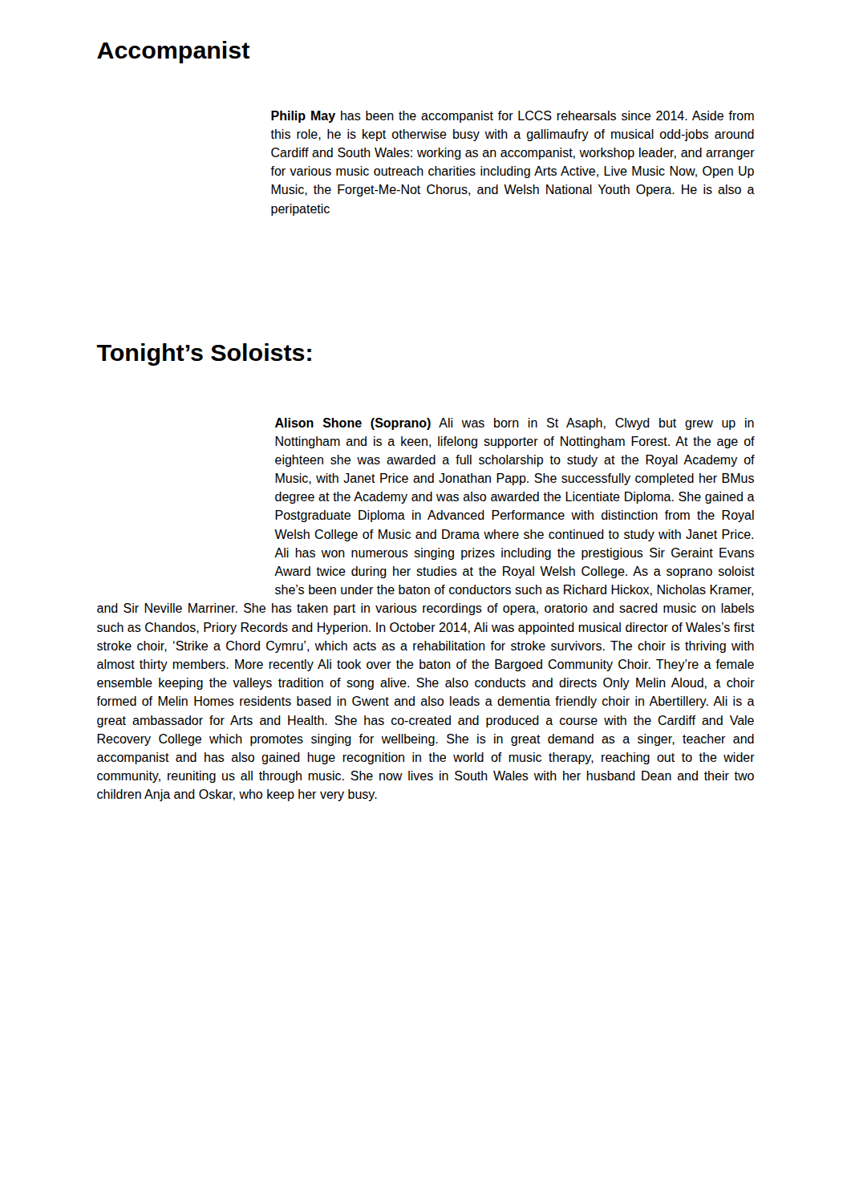Accompanist
Philip May has been the accompanist for LCCS rehearsals since 2014. Aside from this role, he is kept otherwise busy with a gallimaufry of musical odd-jobs around Cardiff and South Wales: working as an accompanist, workshop leader, and arranger for various music outreach charities including Arts Active, Live Music Now, Open Up Music, the Forget-Me-Not Chorus, and Welsh National Youth Opera. He is also a peripatetic
Tonight’s Soloists:
Alison Shone (Soprano) Ali was born in St Asaph, Clwyd but grew up in Nottingham and is a keen, lifelong supporter of Nottingham Forest. At the age of eighteen she was awarded a full scholarship to study at the Royal Academy of Music, with Janet Price and Jonathan Papp. She successfully completed her BMus degree at the Academy and was also awarded the Licentiate Diploma. She gained a Postgraduate Diploma in Advanced Performance with distinction from the Royal Welsh College of Music and Drama where she continued to study with Janet Price. Ali has won numerous singing prizes including the prestigious Sir Geraint Evans Award twice during her studies at the Royal Welsh College. As a soprano soloist she’s been under the baton of conductors such as Richard Hickox, Nicholas Kramer, and Sir Neville Marriner. She has taken part in various recordings of opera, oratorio and sacred music on labels such as Chandos, Priory Records and Hyperion. In October 2014, Ali was appointed musical director of Wales’s first stroke choir, ‘Strike a Chord Cymru’, which acts as a rehabilitation for stroke survivors. The choir is thriving with almost thirty members. More recently Ali took over the baton of the Bargoed Community Choir. They’re a female ensemble keeping the valleys tradition of song alive. She also conducts and directs Only Melin Aloud, a choir formed of Melin Homes residents based in Gwent and also leads a dementia friendly choir in Abertillery. Ali is a great ambassador for Arts and Health. She has co-created and produced a course with the Cardiff and Vale Recovery College which promotes singing for wellbeing. She is in great demand as a singer, teacher and accompanist and has also gained huge recognition in the world of music therapy, reaching out to the wider community, reuniting us all through music. She now lives in South Wales with her husband Dean and their two children Anja and Oskar, who keep her very busy.